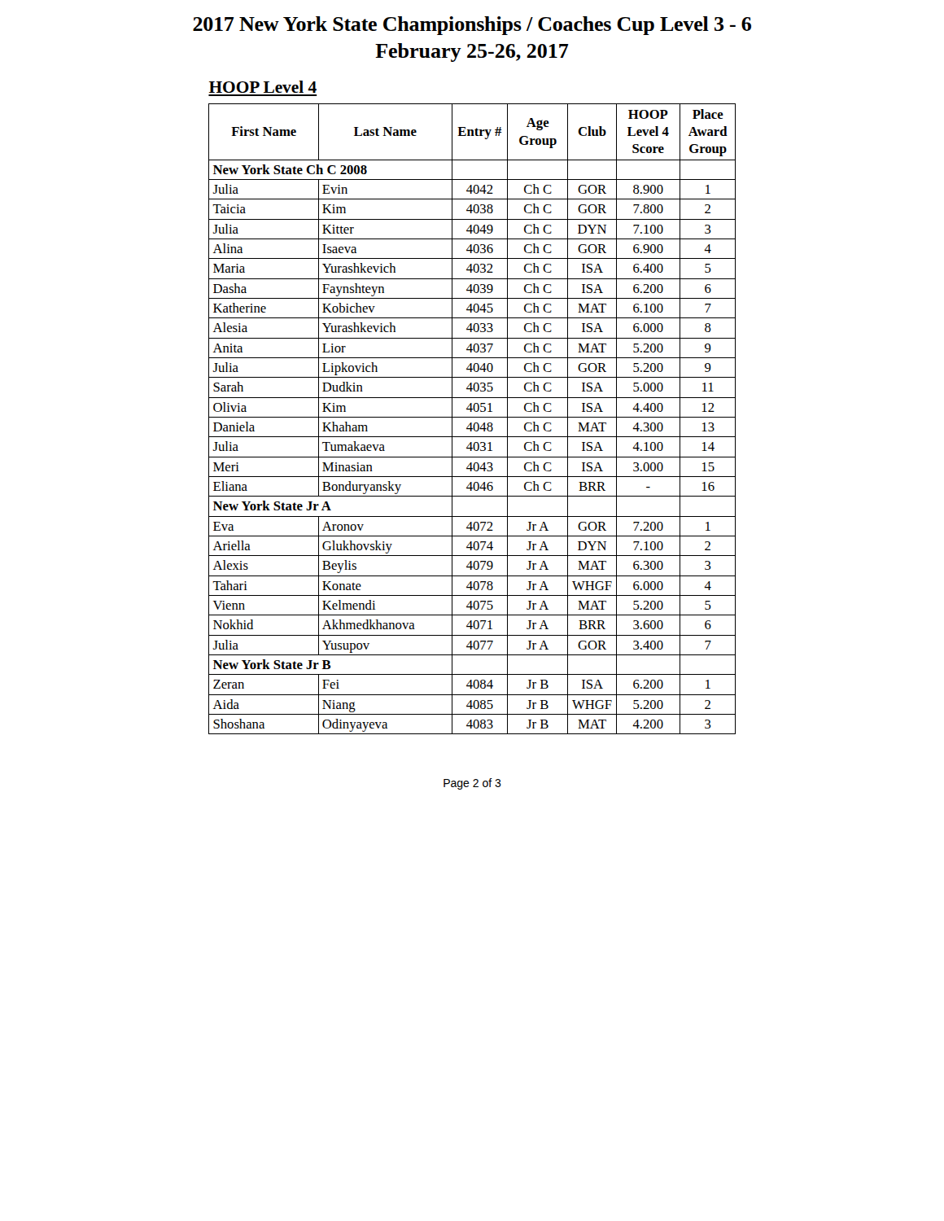2017 New York State Championships / Coaches Cup Level 3 - 6
February 25-26, 2017
HOOP Level 4
| First Name | Last Name | Entry # | Age Group | Club | HOOP Level 4 Score | Place Award Group |
| --- | --- | --- | --- | --- | --- | --- |
| New York State Ch C 2008 | | | | | |
| Julia | Evin | 4042 | Ch C | GOR | 8.900 | 1 |
| Taicia | Kim | 4038 | Ch C | GOR | 7.800 | 2 |
| Julia | Kitter | 4049 | Ch C | DYN | 7.100 | 3 |
| Alina | Isaeva | 4036 | Ch C | GOR | 6.900 | 4 |
| Maria | Yurashkevich | 4032 | Ch C | ISA | 6.400 | 5 |
| Dasha | Faynshteyn | 4039 | Ch C | ISA | 6.200 | 6 |
| Katherine | Kobichev | 4045 | Ch C | MAT | 6.100 | 7 |
| Alesia | Yurashkevich | 4033 | Ch C | ISA | 6.000 | 8 |
| Anita | Lior | 4037 | Ch C | MAT | 5.200 | 9 |
| Julia | Lipkovich | 4040 | Ch C | GOR | 5.200 | 9 |
| Sarah | Dudkin | 4035 | Ch C | ISA | 5.000 | 11 |
| Olivia | Kim | 4051 | Ch C | ISA | 4.400 | 12 |
| Daniela | Khaham | 4048 | Ch C | MAT | 4.300 | 13 |
| Julia | Tumakaeva | 4031 | Ch C | ISA | 4.100 | 14 |
| Meri | Minasian | 4043 | Ch C | ISA | 3.000 | 15 |
| Eliana | Bonduryansky | 4046 | Ch C | BRR | - | 16 |
| New York State Jr A | | | | | |
| Eva | Aronov | 4072 | Jr A | GOR | 7.200 | 1 |
| Ariella | Glukhovskiy | 4074 | Jr A | DYN | 7.100 | 2 |
| Alexis | Beylis | 4079 | Jr A | MAT | 6.300 | 3 |
| Tahari | Konate | 4078 | Jr A | WHGF | 6.000 | 4 |
| Vienn | Kelmendi | 4075 | Jr A | MAT | 5.200 | 5 |
| Nokhid | Akhmedkhanova | 4071 | Jr A | BRR | 3.600 | 6 |
| Julia | Yusupov | 4077 | Jr A | GOR | 3.400 | 7 |
| New York State Jr B | | | | | |
| Zeran | Fei | 4084 | Jr B | ISA | 6.200 | 1 |
| Aida | Niang | 4085 | Jr B | WHGF | 5.200 | 2 |
| Shoshana | Odinyayeva | 4083 | Jr B | MAT | 4.200 | 3 |
Page 2 of 3